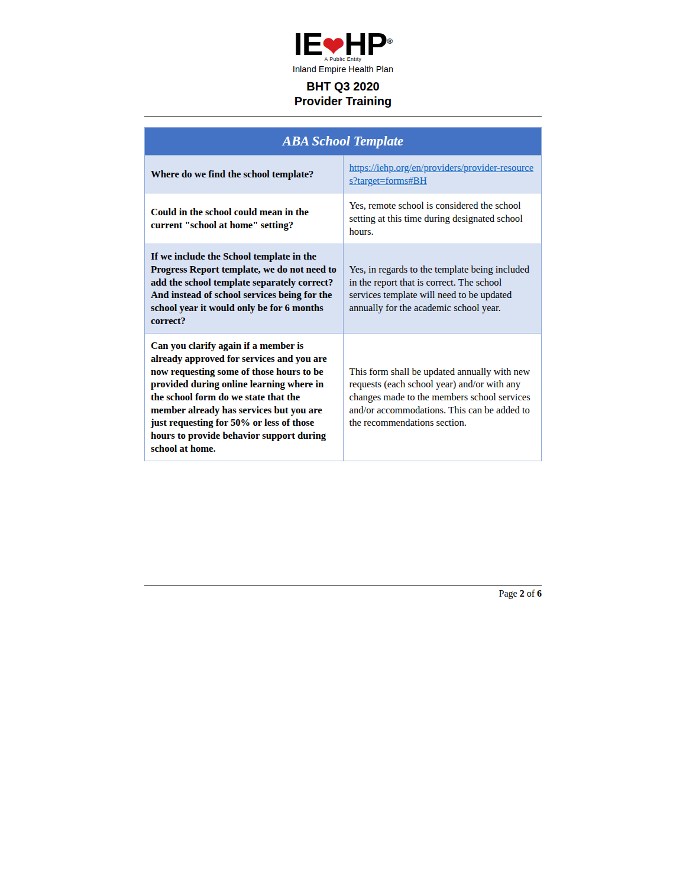IE❤HP®
A Public Entity
Inland Empire Health Plan
BHT Q3 2020
Provider Training
| ABA School Template |
| --- |
| Where do we find the school template? | https://iehp.org/en/providers/provider-resources?target=forms#BH |
| Could in the school could mean in the current "school at home" setting? | Yes, remote school is considered the school setting at this time during designated school hours. |
| If we include the School template in the Progress Report template, we do not need to add the school template separately correct? And instead of school services being for the school year it would only be for 6 months correct? | Yes, in regards to the template being included in the report that is correct. The school services template will need to be updated annually for the academic school year. |
| Can you clarify again if a member is already approved for services and you are now requesting some of those hours to be provided during online learning where in the school form do we state that the member already has services but you are just requesting for 50% or less of those hours to provide behavior support during school at home. | This form shall be updated annually with new requests (each school year) and/or with any changes made to the members school services and/or accommodations. This can be added to the recommendations section. |
Page 2 of 6